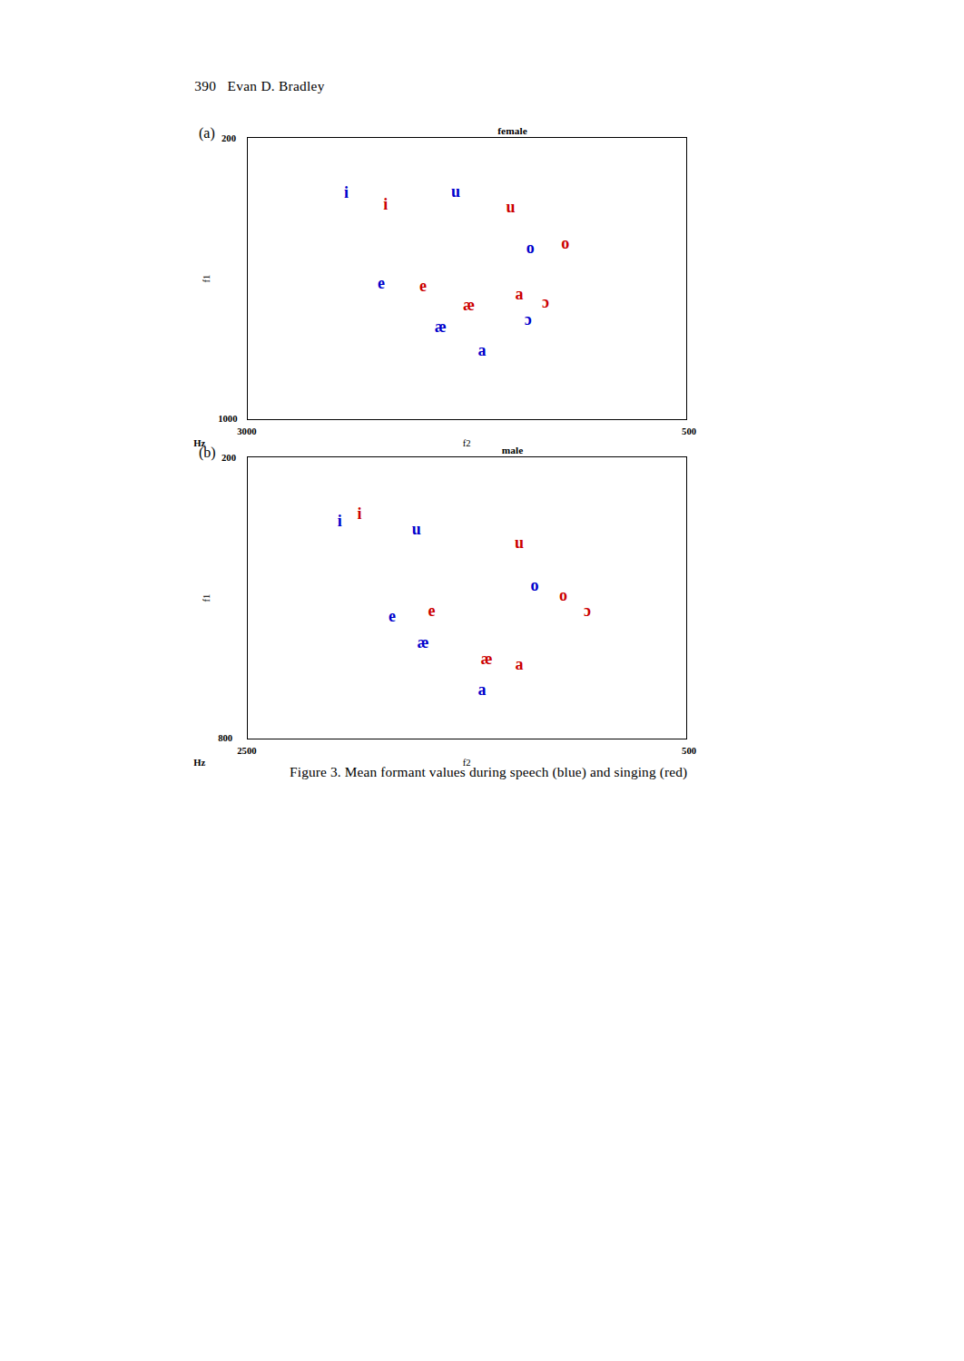390 Evan D. Bradley
(a)
female
200 1000 f1 3000 500 f2 Hz i i u u o o e e a æ ɔ æ ɔ a
(b)
male
200 800 f1 2500 500 f2 Hz i i u u o o ɔ e e æ æ a a
Figure 3. Mean formant values during speech (blue) and singing (red)